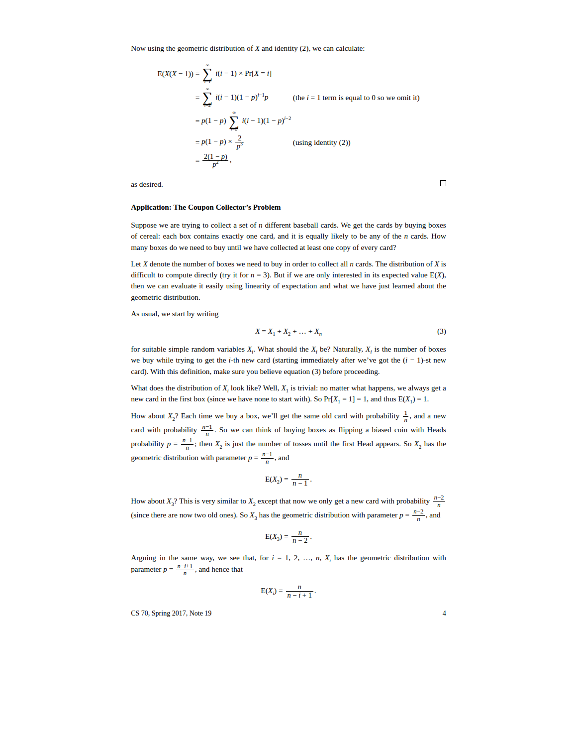Now using the geometric distribution of X and identity (2), we can calculate:
| E ( X ( X − 1)) | = | ∞ ∑ i =1 i ( i − 1) × Pr [ X = i ] | |
| | = | ∞ ∑ i =2 i ( i − 1)(1 − p ) i −1 p | (the i = 1 term is equal to 0 so we omit it) |
| | = | p (1 − p ) ∞ ∑ i =2 i ( i − 1)(1 − p ) i −2 | |
| | = | p (1 − p ) × 2 p 3 | (using identity (2)) |
| | = | 2(1 − p ) p 2 , | |
as desired.
Application: The Coupon Collector’s Problem
Suppose we are trying to collect a set of n different baseball cards. We get the cards by buying boxes of cereal: each box contains exactly one card, and it is equally likely to be any of the n cards. How many boxes do we need to buy until we have collected at least one copy of every card?
Let X denote the number of boxes we need to buy in order to collect all n cards. The distribution of X is difficult to compute directly (try it for n = 3). But if we are only interested in its expected value E(X), then we can evaluate it easily using linearity of expectation and what we have just learned about the geometric distribution.
As usual, we start by writing
X = X1 + X2 + … + Xn (3)
for suitable simple random variables Xi. What should the Xi be? Naturally, Xi is the number of boxes we buy while trying to get the i-th new card (starting immediately after we’ve got the (i − 1)-st new card). With this definition, make sure you believe equation (3) before proceeding.
What does the distribution of Xi look like? Well, X1 is trivial: no matter what happens, we always get a new card in the first box (since we have none to start with). So Pr[X1 = 1] = 1, and thus E(X1) = 1.
How about X2? Each time we buy a box, we’ll get the same old card with probability 1 n, and a new card with probability n−1 n. So we can think of buying boxes as flipping a biased coin with Heads probability p = n−1 n; then X2 is just the number of tosses until the first Head appears. So X2 has the geometric distribution with parameter p = n−1 n, and
E(X2) = nn − 1.
How about X3? This is very similar to X2 except that now we only get a new card with probability n−2 n (since there are now two old ones). So X3 has the geometric distribution with parameter p = n−2 n, and
E(X3) = nn − 2.
Arguing in the same way, we see that, for i = 1, 2, …, n, Xi has the geometric distribution with parameter p = n−i+1 n, and hence that
E(Xi) = nn − i + 1.
CS 70, Spring 2017, Note 19
4